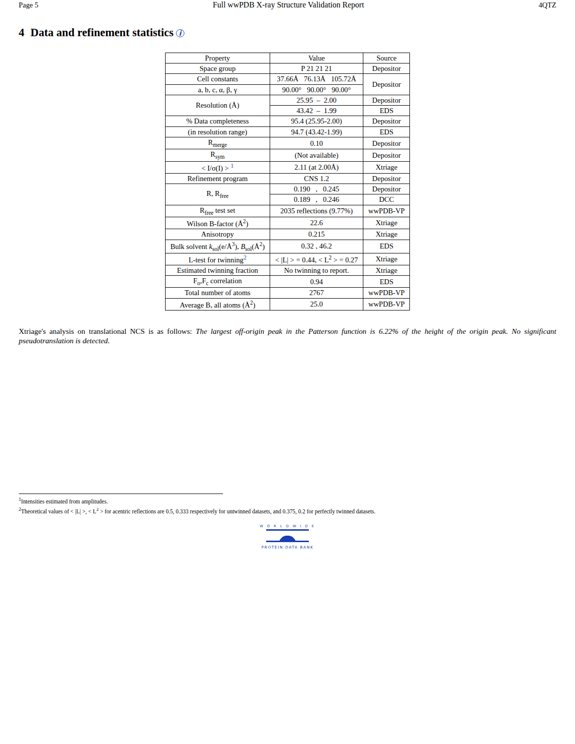Page 5
Full wwPDB X-ray Structure Validation Report
4QTZ
4 Data and refinement statisticsi
| Property | Value | Source |
| --- | --- | --- |
| Space group | P 21 21 21 | Depositor |
| Cell constants | 37.66Å 76.13Å 105.72Å | Depositor |
| a, b, c, α, β, γ | 90.00° 90.00° 90.00° |
| Resolution (Å) | 25.95 – 2.00 | Depositor |
| 43.42 – 1.99 | EDS |
| % Data completeness | 95.4 (25.95-2.00) | Depositor |
| (in resolution range) | 94.7 (43.42-1.99) | EDS |
| R merge | 0.10 | Depositor |
| R sym | (Not available) | Depositor |
| < I/σ(I) > 1 | 2.11 (at 2.00Å) | Xtriage |
| Refinement program | CNS 1.2 | Depositor |
| R, R free | 0.190 , 0.245 | Depositor |
| 0.189 , 0.246 | DCC |
| R free test set | 2035 reflections (9.77%) | wwPDB-VP |
| Wilson B-factor (Å 2 ) | 22.6 | Xtriage |
| Anisotropy | 0.215 | Xtriage |
| Bulk solvent k sol (e/Å 3 ), B sol (Å 2 ) | 0.32 , 46.2 | EDS |
| L-test for twinning 2 | < /L/ > = 0.44, < L 2 > = 0.27 | Xtriage |
| Estimated twinning fraction | No twinning to report. | Xtriage |
| F o ,F c correlation | 0.94 | EDS |
| Total number of atoms | 2767 | wwPDB-VP |
| Average B, all atoms (Å 2 ) | 25.0 | wwPDB-VP |
Xtriage's analysis on translational NCS is as follows: The largest off-origin peak in the Patterson function is 6.22% of the height of the origin peak. No significant pseudotranslation is detected.
1Intensities estimated from amplitudes.
2Theoretical values of < |L| >, < L2 > for acentric reflections are 0.5, 0.333 respectively for untwinned datasets, and 0.375, 0.2 for perfectly twinned datasets.
W O R L D W I D E
PROTEIN DATA BANK